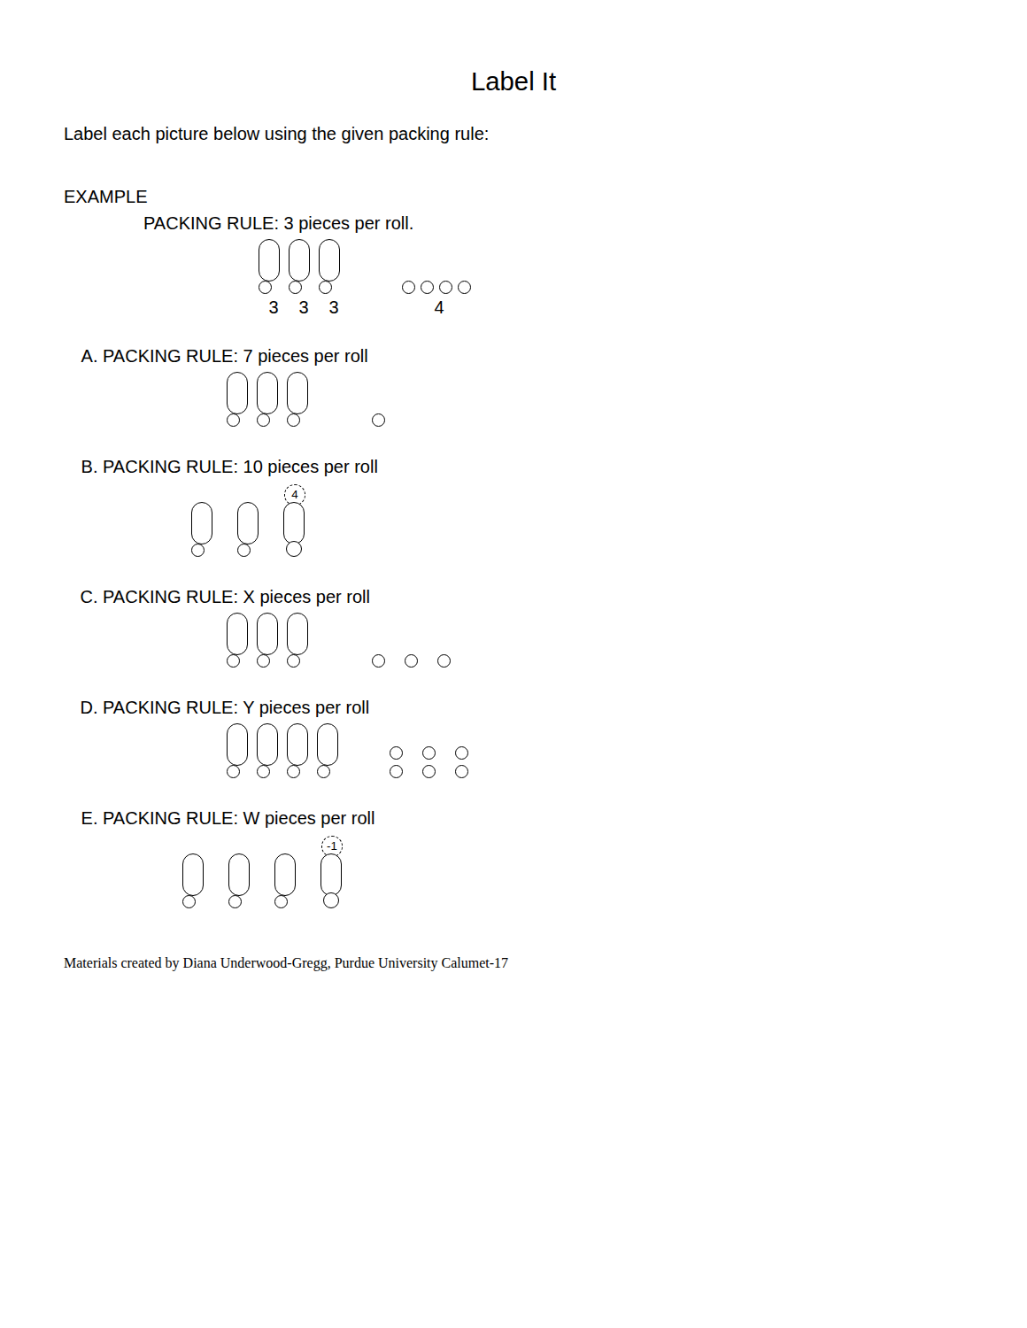Label It
Label each picture below using the given packing rule:
EXAMPLE
PACKING RULE: 3 pieces per roll.
3 3 3 4
PACKING RULE: 7 pieces per roll
PACKING RULE: 10 pieces per roll
4
PACKING RULE: X pieces per roll
PACKING RULE: Y pieces per roll
PACKING RULE: W pieces per roll
-1
Materials created by Diana Underwood-Gregg, Purdue University Calumet-17